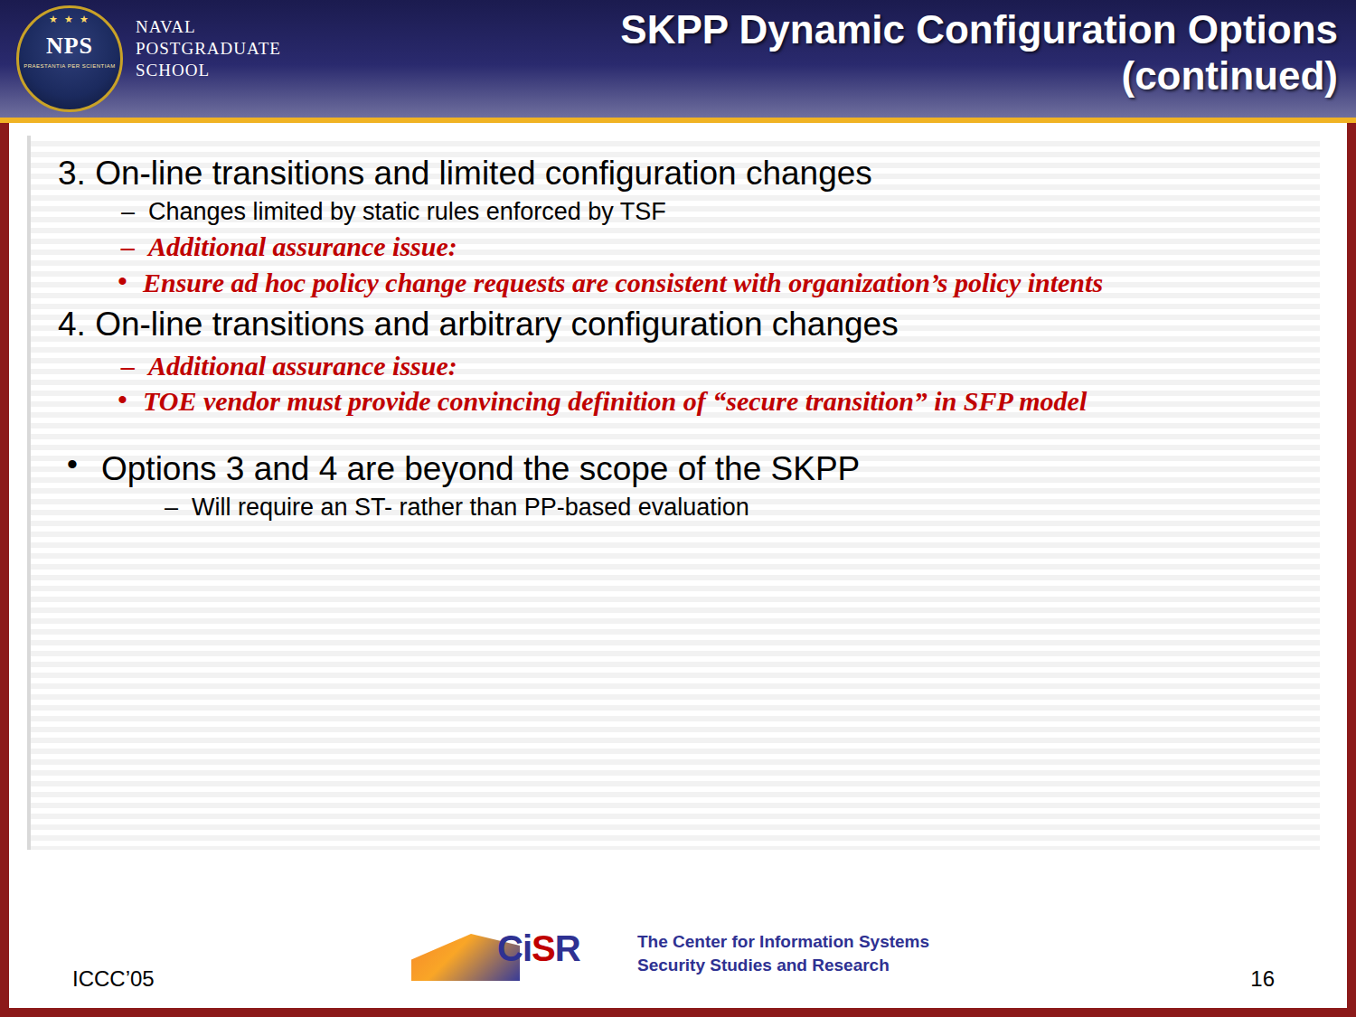★ ★ ★
NPS
PRAESTANTIA PER SCIENTIAM
NAVAL
POSTGRADUATE
SCHOOL
SKPP Dynamic Configuration Options
(continued)
3. On-line transitions and limited configuration changes
Changes limited by static rules enforced by TSF
Additional assurance issue:
Ensure ad hoc policy change requests are consistent with organization’s policy intents
4. On-line transitions and arbitrary configuration changes
Additional assurance issue:
TOE vendor must provide convincing definition of “secure transition” in SFP model
Options 3 and 4 are beyond the scope of the SKPP
Will require an ST- rather than PP-based evaluation
CiSR
The Center for Information Systems
Security Studies and Research
ICCC’05
16